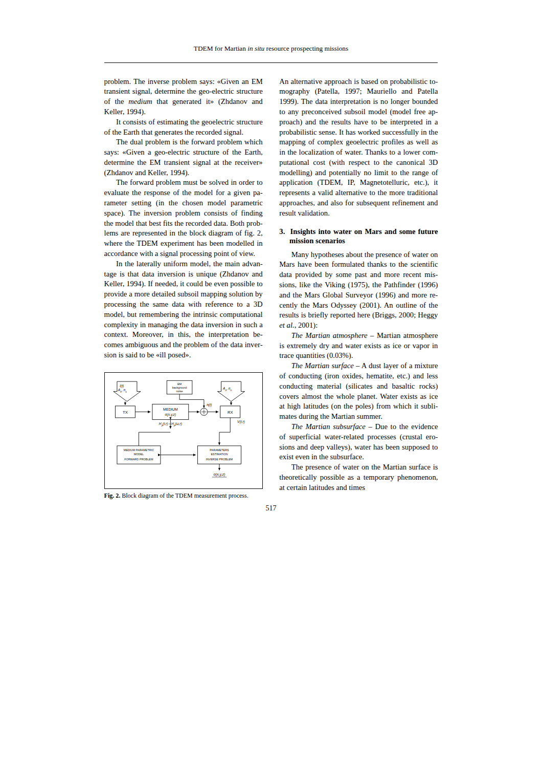TDEM for Martian in situ resource prospecting missions
problem. The inverse problem says: «Given an EM transient signal, determine the geo-electric structure of the medium that generated it» (Zhdanov and Keller, 1994).
It consists of estimating the geoelectric structure of the Earth that generates the recorded signal.
The dual problem is the forward problem which says: «Given a geo-electric structure of the Earth, determine the EM transient signal at the receiver» (Zhdanov and Keller, 1994).
The forward problem must be solved in order to evaluate the response of the model for a given parameter setting (in the chosen model parametric space). The inversion problem consists of finding the model that best fits the recorded data. Both problems are represented in the block diagram of fig. 2, where the TDEM experiment has been modelled in accordance with a signal processing point of view.
In the laterally uniform model, the main advantage is that data inversion is unique (Zhdanov and Keller, 1994). If needed, it could be even possible to provide a more detailed subsoil mapping solution by processing the same data with reference to a 3D model, but remembering the intrinsic computational complexity in managing the data inversion in such a context. Moreover, in this, the interpretation becomes ambiguous and the problem of the data inversion is said to be «ill posed».
I(t) An, ns EM background noise An, nn TX MEDIUM σ(x,y,z) RX n(t) Hz(t,r)⇔Hz(ω,r) V(t,r) MEDIUM PARAMETRIC MODEL FORWARD PROBLEM PARAMETERS ESTIMATION INVERSE PROBLEM σ(x,y,z)
Fig. 2. Block diagram of the TDEM measurement process.
An alternative approach is based on probabilistic tomography (Patella, 1997; Mauriello and Patella 1999). The data interpretation is no longer bounded to any preconceived subsoil model (model free approach) and the results have to be interpreted in a probabilistic sense. It has worked successfully in the mapping of complex geoelectric profiles as well as in the localization of water. Thanks to a lower computational cost (with respect to the canonical 3D modelling) and potentially no limit to the range of application (TDEM, IP, Magnetotelluric, etc.), it represents a valid alternative to the more traditional approaches, and also for subsequent refinement and result validation.
3. Insights into water on Mars and some future mission scenarios
Many hypotheses about the presence of water on Mars have been formulated thanks to the scientific data provided by some past and more recent missions, like the Viking (1975), the Pathfinder (1996) and the Mars Global Surveyor (1996) and more recently the Mars Odyssey (2001). An outline of the results is briefly reported here (Briggs, 2000; Heggy et al., 2001):
The Martian atmosphere – Martian atmosphere is extremely dry and water exists as ice or vapor in trace quantities (0.03%).
The Martian surface – A dust layer of a mixture of conducting (iron oxides, hematite, etc.) and less conducting material (silicates and basaltic rocks) covers almost the whole planet. Water exists as ice at high latitudes (on the poles) from which it sublimates during the Martian summer.
The Martian subsurface – Due to the evidence of superficial water-related processes (crustal erosions and deep valleys), water has been supposed to exist even in the subsurface.
The presence of water on the Martian surface is theoretically possible as a temporary phenomenon, at certain latitudes and times
517